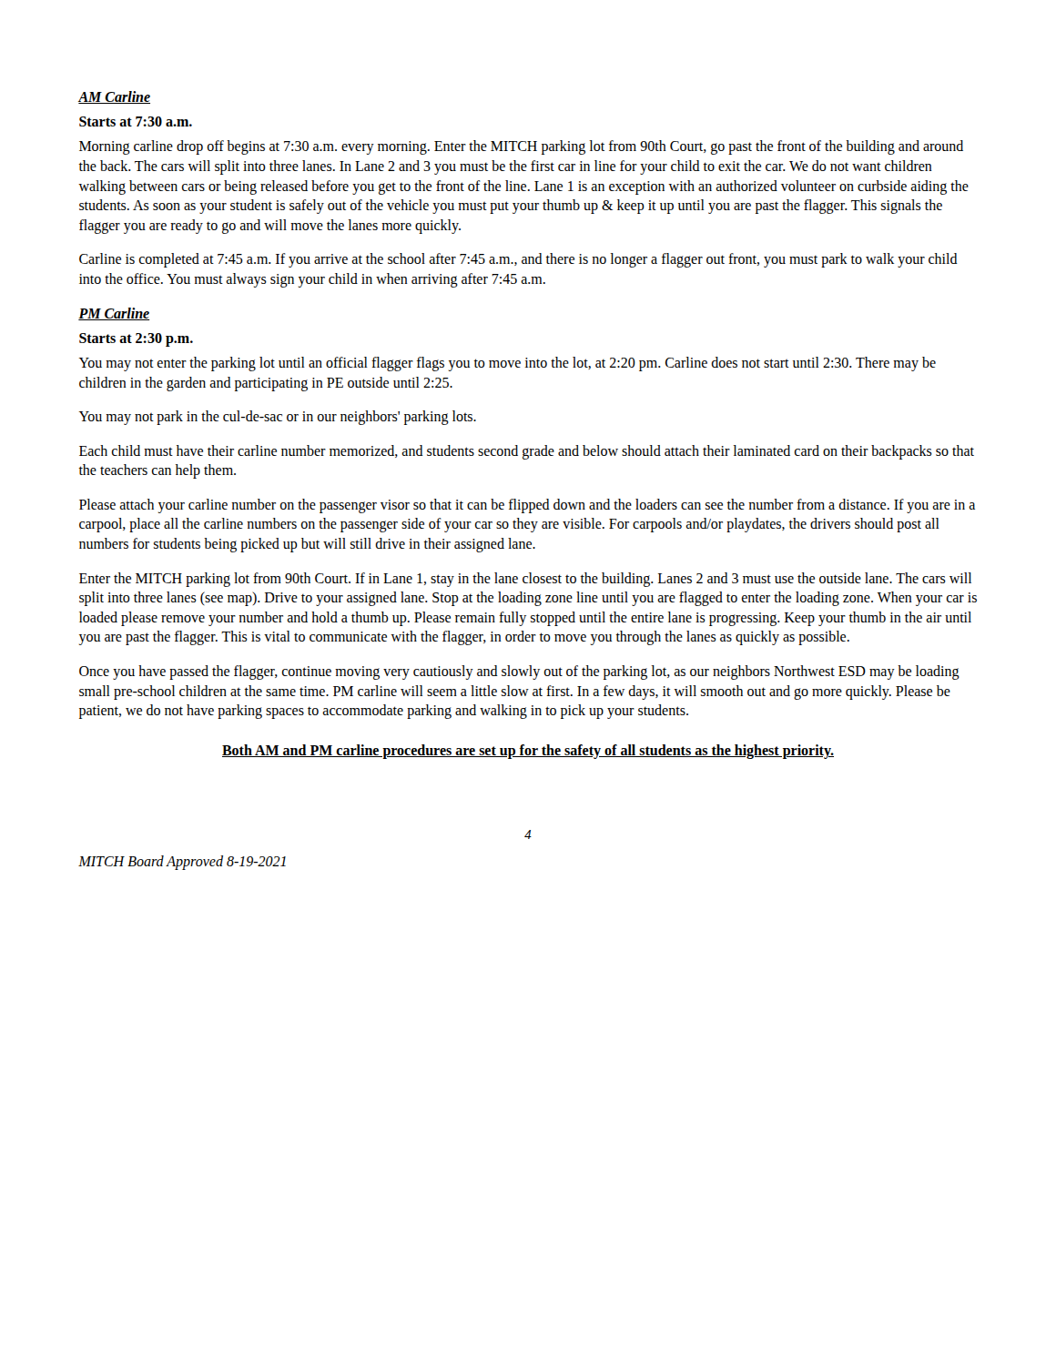AM Carline
Starts at 7:30 a.m.
Morning carline drop off begins at 7:30 a.m. every morning. Enter the MITCH parking lot from 90th Court, go past the front of the building and around the back. The cars will split into three lanes. In Lane 2 and 3 you must be the first car in line for your child to exit the car. We do not want children walking between cars or being released before you get to the front of the line. Lane 1 is an exception with an authorized volunteer on curbside aiding the students. As soon as your student is safely out of the vehicle you must put your thumb up & keep it up until you are past the flagger. This signals the flagger you are ready to go and will move the lanes more quickly.
Carline is completed at 7:45 a.m. If you arrive at the school after 7:45 a.m., and there is no longer a flagger out front, you must park to walk your child into the office. You must always sign your child in when arriving after 7:45 a.m.
PM Carline
Starts at 2:30 p.m.
You may not enter the parking lot until an official flagger flags you to move into the lot, at 2:20 pm. Carline does not start until 2:30. There may be children in the garden and participating in PE outside until 2:25.
You may not park in the cul-de-sac or in our neighbors' parking lots.
Each child must have their carline number memorized, and students second grade and below should attach their laminated card on their backpacks so that the teachers can help them.
Please attach your carline number on the passenger visor so that it can be flipped down and the loaders can see the number from a distance. If you are in a carpool, place all the carline numbers on the passenger side of your car so they are visible. For carpools and/or playdates, the drivers should post all numbers for students being picked up but will still drive in their assigned lane.
Enter the MITCH parking lot from 90th Court. If in Lane 1, stay in the lane closest to the building. Lanes 2 and 3 must use the outside lane. The cars will split into three lanes (see map). Drive to your assigned lane. Stop at the loading zone line until you are flagged to enter the loading zone. When your car is loaded please remove your number and hold a thumb up. Please remain fully stopped until the entire lane is progressing. Keep your thumb in the air until you are past the flagger. This is vital to communicate with the flagger, in order to move you through the lanes as quickly as possible.
Once you have passed the flagger, continue moving very cautiously and slowly out of the parking lot, as our neighbors Northwest ESD may be loading small pre-school children at the same time. PM carline will seem a little slow at first. In a few days, it will smooth out and go more quickly. Please be patient, we do not have parking spaces to accommodate parking and walking in to pick up your students.
Both AM and PM carline procedures are set up for the safety of all students as the highest priority.
4
MITCH Board Approved 8-19-2021